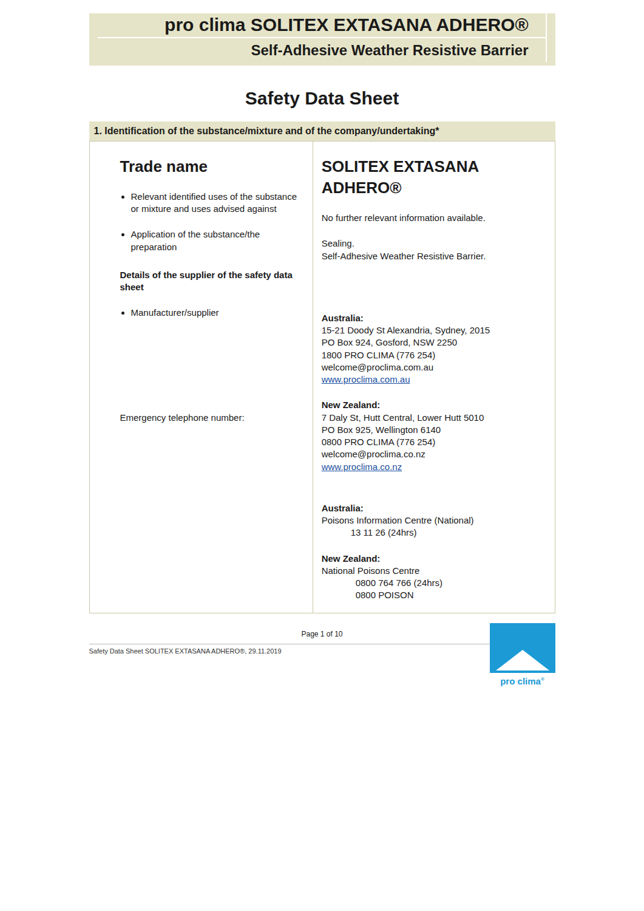pro clima SOLITEX EXTASANA ADHERO®
Self-Adhesive Weather Resistive Barrier
Safety Data Sheet
1. Identification of the substance/mixture and of the company/undertaking*
| Trade name Relevant identified uses of the substance or mixture and uses advised against Application of the substance/the preparation Details of the supplier of the safety data sheet Manufacturer/supplier Emergency telephone number: | SOLITEX EXTASANA ADHERO® No further relevant information available. Sealing. Self-Adhesive Weather Resistive Barrier. Australia: 15-21 Doody St Alexandria, Sydney, 2015 PO Box 924, Gosford, NSW 2250 1800 PRO CLIMA (776 254) welcome@proclima.com.au www.proclima.com.au New Zealand: 7 Daly St, Hutt Central, Lower Hutt 5010 PO Box 925, Wellington 6140 0800 PRO CLIMA (776 254) welcome@proclima.co.nz www.proclima.co.nz Australia: Poisons Information Centre (National) 13 11 26 (24hrs) New Zealand: National Poisons Centre 0800 764 766 (24hrs) 0800 POISON |
Page 1 of 10
Safety Data Sheet SOLITEX EXTASANA ADHERO®, 29.11.2019
pro clima®